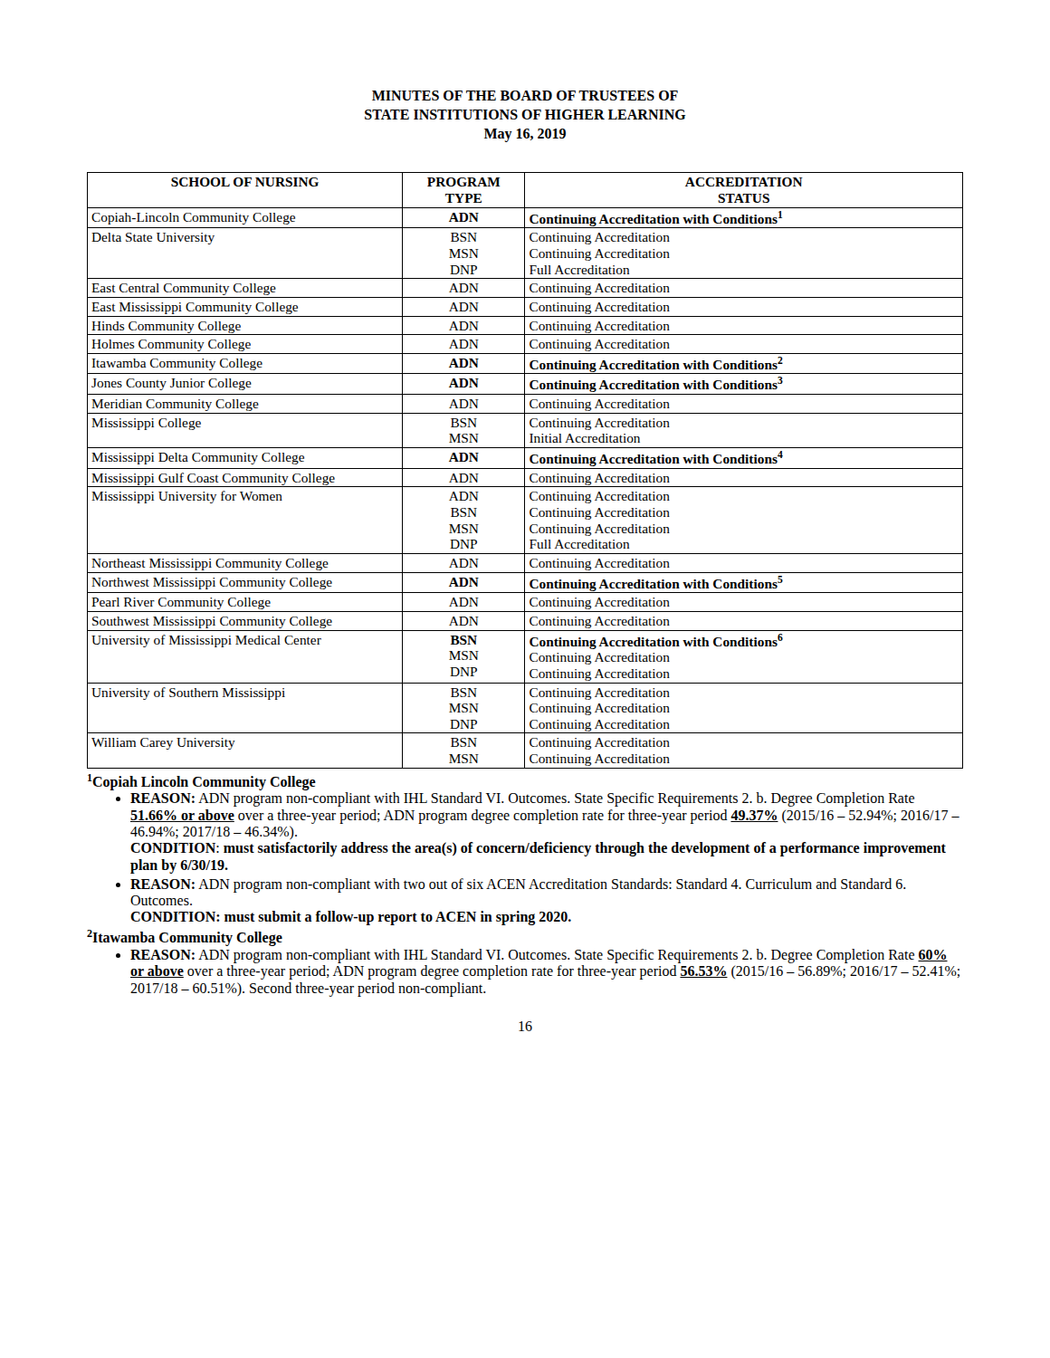MINUTES OF THE BOARD OF TRUSTEES OF
STATE INSTITUTIONS OF HIGHER LEARNING
May 16, 2019
| SCHOOL OF NURSING | PROGRAM TYPE | ACCREDITATION STATUS |
| --- | --- | --- |
| Copiah-Lincoln Community College | ADN | Continuing Accreditation with Conditions 1 |
| Delta State University | BSN MSN DNP | Continuing Accreditation Continuing Accreditation Full Accreditation |
| East Central Community College | ADN | Continuing Accreditation |
| East Mississippi Community College | ADN | Continuing Accreditation |
| Hinds Community College | ADN | Continuing Accreditation |
| Holmes Community College | ADN | Continuing Accreditation |
| Itawamba Community College | ADN | Continuing Accreditation with Conditions 2 |
| Jones County Junior College | ADN | Continuing Accreditation with Conditions 3 |
| Meridian Community College | ADN | Continuing Accreditation |
| Mississippi College | BSN MSN | Continuing Accreditation Initial Accreditation |
| Mississippi Delta Community College | ADN | Continuing Accreditation with Conditions 4 |
| Mississippi Gulf Coast Community College | ADN | Continuing Accreditation |
| Mississippi University for Women | ADN BSN MSN DNP | Continuing Accreditation Continuing Accreditation Continuing Accreditation Full Accreditation |
| Northeast Mississippi Community College | ADN | Continuing Accreditation |
| Northwest Mississippi Community College | ADN | Continuing Accreditation with Conditions 5 |
| Pearl River Community College | ADN | Continuing Accreditation |
| Southwest Mississippi Community College | ADN | Continuing Accreditation |
| University of Mississippi Medical Center | BSN MSN DNP | Continuing Accreditation with Conditions 6 Continuing Accreditation Continuing Accreditation |
| University of Southern Mississippi | BSN MSN DNP | Continuing Accreditation Continuing Accreditation Continuing Accreditation |
| William Carey University | BSN MSN | Continuing Accreditation Continuing Accreditation |
1Copiah Lincoln Community College
REASON: ADN program non-compliant with IHL Standard VI. Outcomes. State Specific Requirements 2. b. Degree Completion Rate 51.66% or above over a three-year period; ADN program degree completion rate for three-year period 49.37% (2015/16 – 52.94%; 2016/17 – 46.94%; 2017/18 – 46.34%).
CONDITION: must satisfactorily address the area(s) of concern/deficiency through the development of a performance improvement plan by 6/30/19.
REASON: ADN program non-compliant with two out of six ACEN Accreditation Standards: Standard 4. Curriculum and Standard 6. Outcomes.
CONDITION: must submit a follow-up report to ACEN in spring 2020.
2Itawamba Community College
REASON: ADN program non-compliant with IHL Standard VI. Outcomes. State Specific Requirements 2. b. Degree Completion Rate 60% or above over a three-year period; ADN program degree completion rate for three-year period 56.53% (2015/16 – 56.89%; 2016/17 – 52.41%; 2017/18 – 60.51%). Second three-year period non-compliant.
16